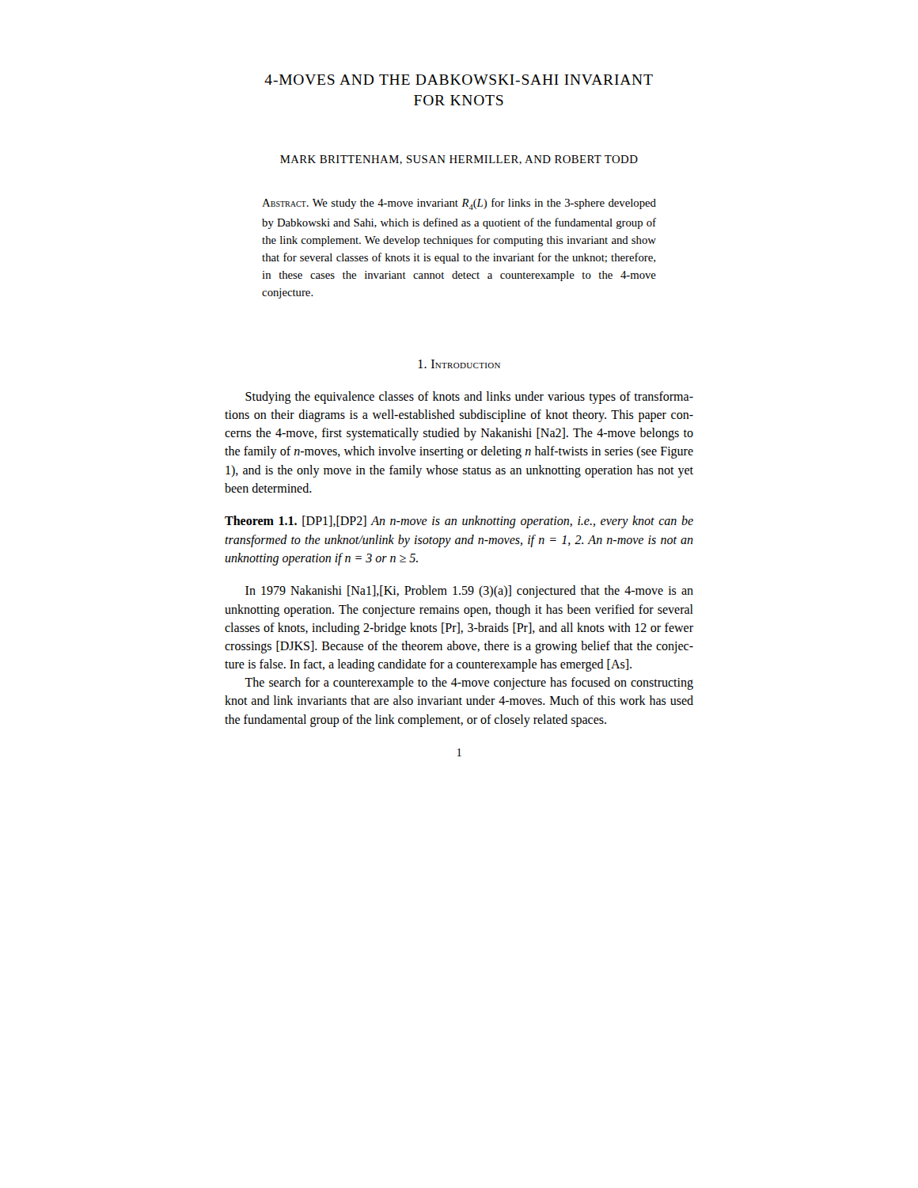4-Moves and the Dabkowski-Sahi Invariant
for Knots
Mark Brittenham, Susan Hermiller, and Robert Todd
Abstract. We study the 4-move invariant R4(L) for links in the 3-sphere developed by Dabkowski and Sahi, which is defined as a quotient of the fundamental group of the link complement. We develop techniques for computing this invariant and show that for several classes of knots it is equal to the invariant for the unknot; therefore, in these cases the invariant cannot detect a counterexample to the 4-move conjecture.
1. Introduction
Studying the equivalence classes of knots and links under various types of transformations on their diagrams is a well-established subdiscipline of knot theory. This paper concerns the 4-move, first systematically studied by Nakanishi [Na2]. The 4-move belongs to the family of n-moves, which involve inserting or deleting n half-twists in series (see Figure 1), and is the only move in the family whose status as an unknotting operation has not yet been determined.
Theorem 1.1. [DP1],[DP2] An n-move is an unknotting operation, i.e., every knot can be transformed to the unknot/unlink by isotopy and n-moves, if n = 1, 2. An n-move is not an unknotting operation if n = 3 or n ≥ 5.
In 1979 Nakanishi [Na1],[Ki, Problem 1.59 (3)(a)] conjectured that the 4-move is an unknotting operation. The conjecture remains open, though it has been verified for several classes of knots, including 2-bridge knots [Pr], 3-braids [Pr], and all knots with 12 or fewer crossings [DJKS]. Because of the theorem above, there is a growing belief that the conjecture is false. In fact, a leading candidate for a counterexample has emerged [As].
The search for a counterexample to the 4-move conjecture has focused on constructing knot and link invariants that are also invariant under 4-moves. Much of this work has used the fundamental group of the link complement, or of closely related spaces.
1